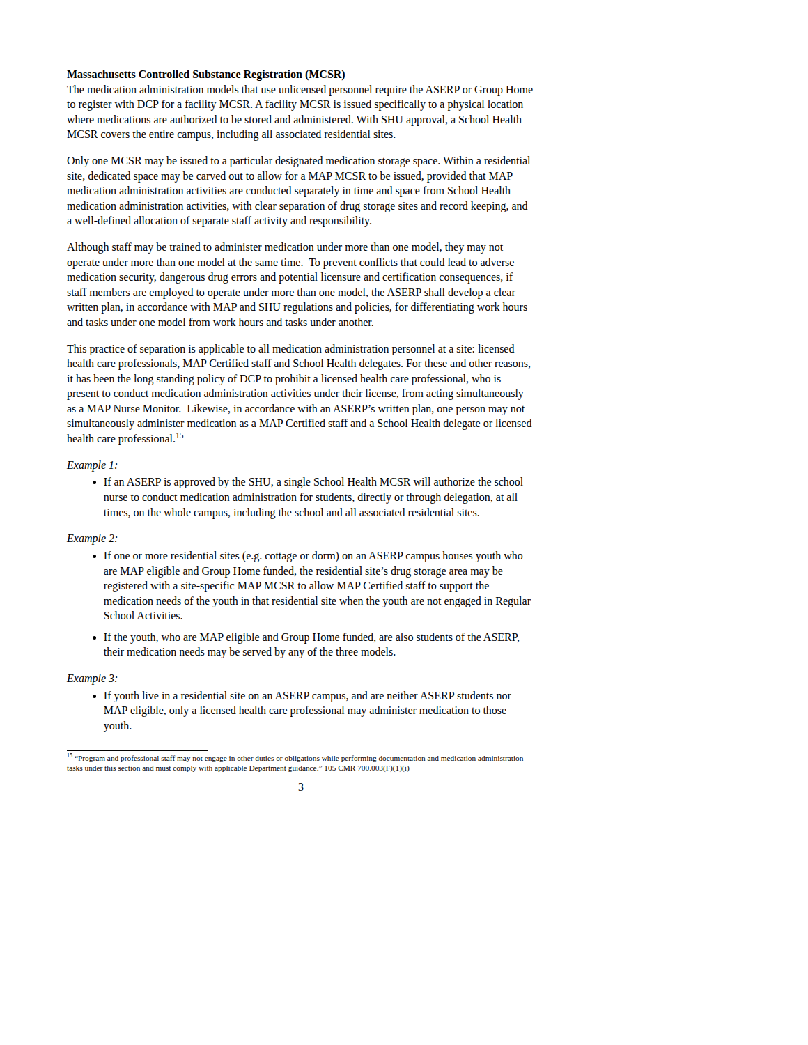Massachusetts Controlled Substance Registration (MCSR)
The medication administration models that use unlicensed personnel require the ASERP or Group Home to register with DCP for a facility MCSR. A facility MCSR is issued specifically to a physical location where medications are authorized to be stored and administered. With SHU approval, a School Health MCSR covers the entire campus, including all associated residential sites.
Only one MCSR may be issued to a particular designated medication storage space. Within a residential site, dedicated space may be carved out to allow for a MAP MCSR to be issued, provided that MAP medication administration activities are conducted separately in time and space from School Health medication administration activities, with clear separation of drug storage sites and record keeping, and a well-defined allocation of separate staff activity and responsibility.
Although staff may be trained to administer medication under more than one model, they may not operate under more than one model at the same time. To prevent conflicts that could lead to adverse medication security, dangerous drug errors and potential licensure and certification consequences, if staff members are employed to operate under more than one model, the ASERP shall develop a clear written plan, in accordance with MAP and SHU regulations and policies, for differentiating work hours and tasks under one model from work hours and tasks under another.
This practice of separation is applicable to all medication administration personnel at a site: licensed health care professionals, MAP Certified staff and School Health delegates. For these and other reasons, it has been the long standing policy of DCP to prohibit a licensed health care professional, who is present to conduct medication administration activities under their license, from acting simultaneously as a MAP Nurse Monitor. Likewise, in accordance with an ASERP’s written plan, one person may not simultaneously administer medication as a MAP Certified staff and a School Health delegate or licensed health care professional.15
Example 1:
If an ASERP is approved by the SHU, a single School Health MCSR will authorize the school nurse to conduct medication administration for students, directly or through delegation, at all times, on the whole campus, including the school and all associated residential sites.
Example 2:
If one or more residential sites (e.g. cottage or dorm) on an ASERP campus houses youth who are MAP eligible and Group Home funded, the residential site’s drug storage area may be registered with a site-specific MAP MCSR to allow MAP Certified staff to support the medication needs of the youth in that residential site when the youth are not engaged in Regular School Activities.
If the youth, who are MAP eligible and Group Home funded, are also students of the ASERP, their medication needs may be served by any of the three models.
Example 3:
If youth live in a residential site on an ASERP campus, and are neither ASERP students nor MAP eligible, only a licensed health care professional may administer medication to those youth.
15 “Program and professional staff may not engage in other duties or obligations while performing documentation and medication administration tasks under this section and must comply with applicable Department guidance.” 105 CMR 700.003(F)(1)(i)
3